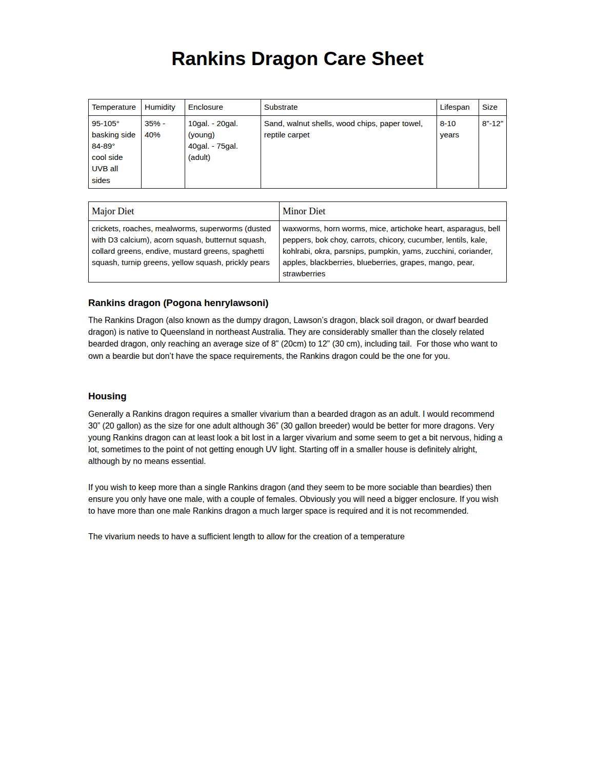Rankins Dragon Care Sheet
| Temperature | Humidity | Enclosure | Substrate | Lifespan | Size |
| --- | --- | --- | --- | --- | --- |
| 95-105° basking side 84-89° cool side UVB all sides | 35% - 40% | 10gal. - 20gal. (young) 40gal. - 75gal. (adult) | Sand, walnut shells, wood chips, paper towel, reptile carpet | 8-10 years | 8”-12” |
| Major Diet | Minor Diet |
| --- | --- |
| crickets, roaches, mealworms, superworms (dusted with D3 calcium), acorn squash, butternut squash, collard greens, endive, mustard greens, spaghetti squash, turnip greens, yellow squash, prickly pears | waxworms, horn worms, mice, artichoke heart, asparagus, bell peppers, bok choy, carrots, chicory, cucumber, lentils, kale, kohlrabi, okra, parsnips, pumpkin, yams, zucchini, coriander, apples, blackberries, blueberries, grapes, mango, pear, strawberries |
Rankins dragon (Pogona henrylawsoni)
The Rankins Dragon (also known as the dumpy dragon, Lawson’s dragon, black soil dragon, or dwarf bearded dragon) is native to Queensland in northeast Australia. They are considerably smaller than the closely related bearded dragon, only reaching an average size of 8" (20cm) to 12" (30 cm), including tail. For those who want to own a beardie but don’t have the space requirements, the Rankins dragon could be the one for you.
Housing
Generally a Rankins dragon requires a smaller vivarium than a bearded dragon as an adult. I would recommend 30” (20 gallon) as the size for one adult although 36” (30 gallon breeder) would be better for more dragons. Very young Rankins dragon can at least look a bit lost in a larger vivarium and some seem to get a bit nervous, hiding a lot, sometimes to the point of not getting enough UV light. Starting off in a smaller house is definitely alright, although by no means essential.
If you wish to keep more than a single Rankins dragon (and they seem to be more sociable than beardies) then ensure you only have one male, with a couple of females. Obviously you will need a bigger enclosure. If you wish to have more than one male Rankins dragon a much larger space is required and it is not recommended.
The vivarium needs to have a sufficient length to allow for the creation of a temperature